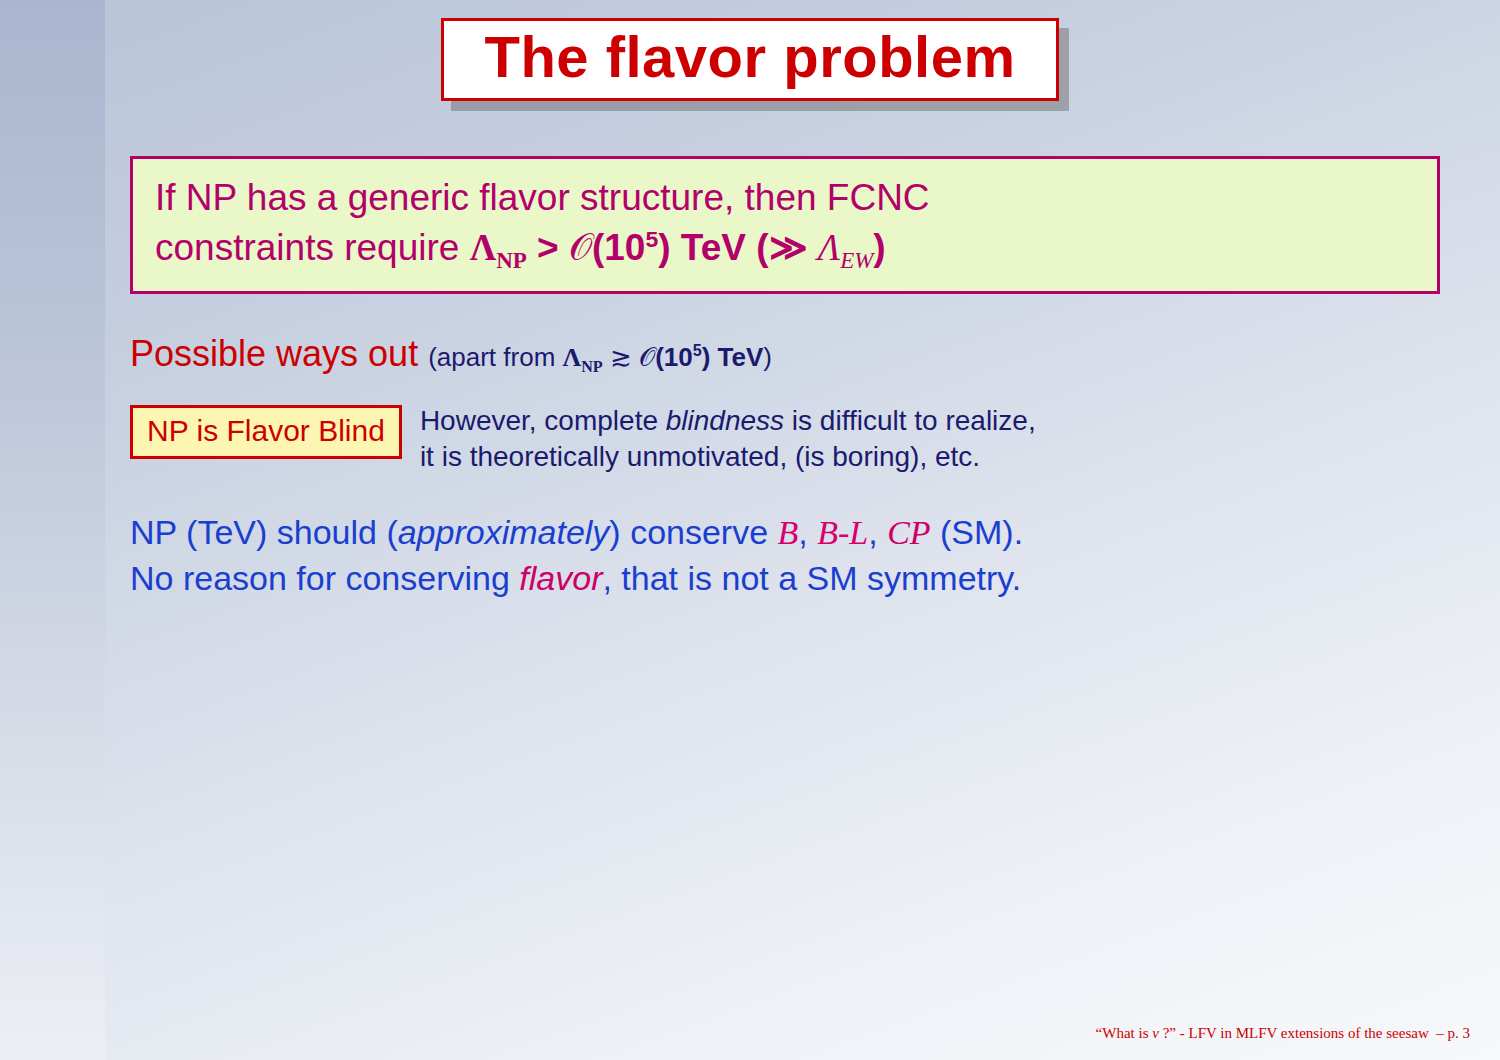The flavor problem
If NP has a generic flavor structure, then FCNC
constraints require ΛNP > 𝒪(105) TeV (≫ ΛEW)
Possible ways out (apart from ΛNP ≳ 𝒪(105) TeV)
NP is Flavor Blind
However, complete blindness is difficult to realize,
it is theoretically unmotivated, (is boring), etc.
NP (TeV) should (approximately) conserve B, B-L, CP (SM).
No reason for conserving flavor, that is not a SM symmetry.
“What is ν ?” - LFV in MLFV extensions of the seesaw – p. 3